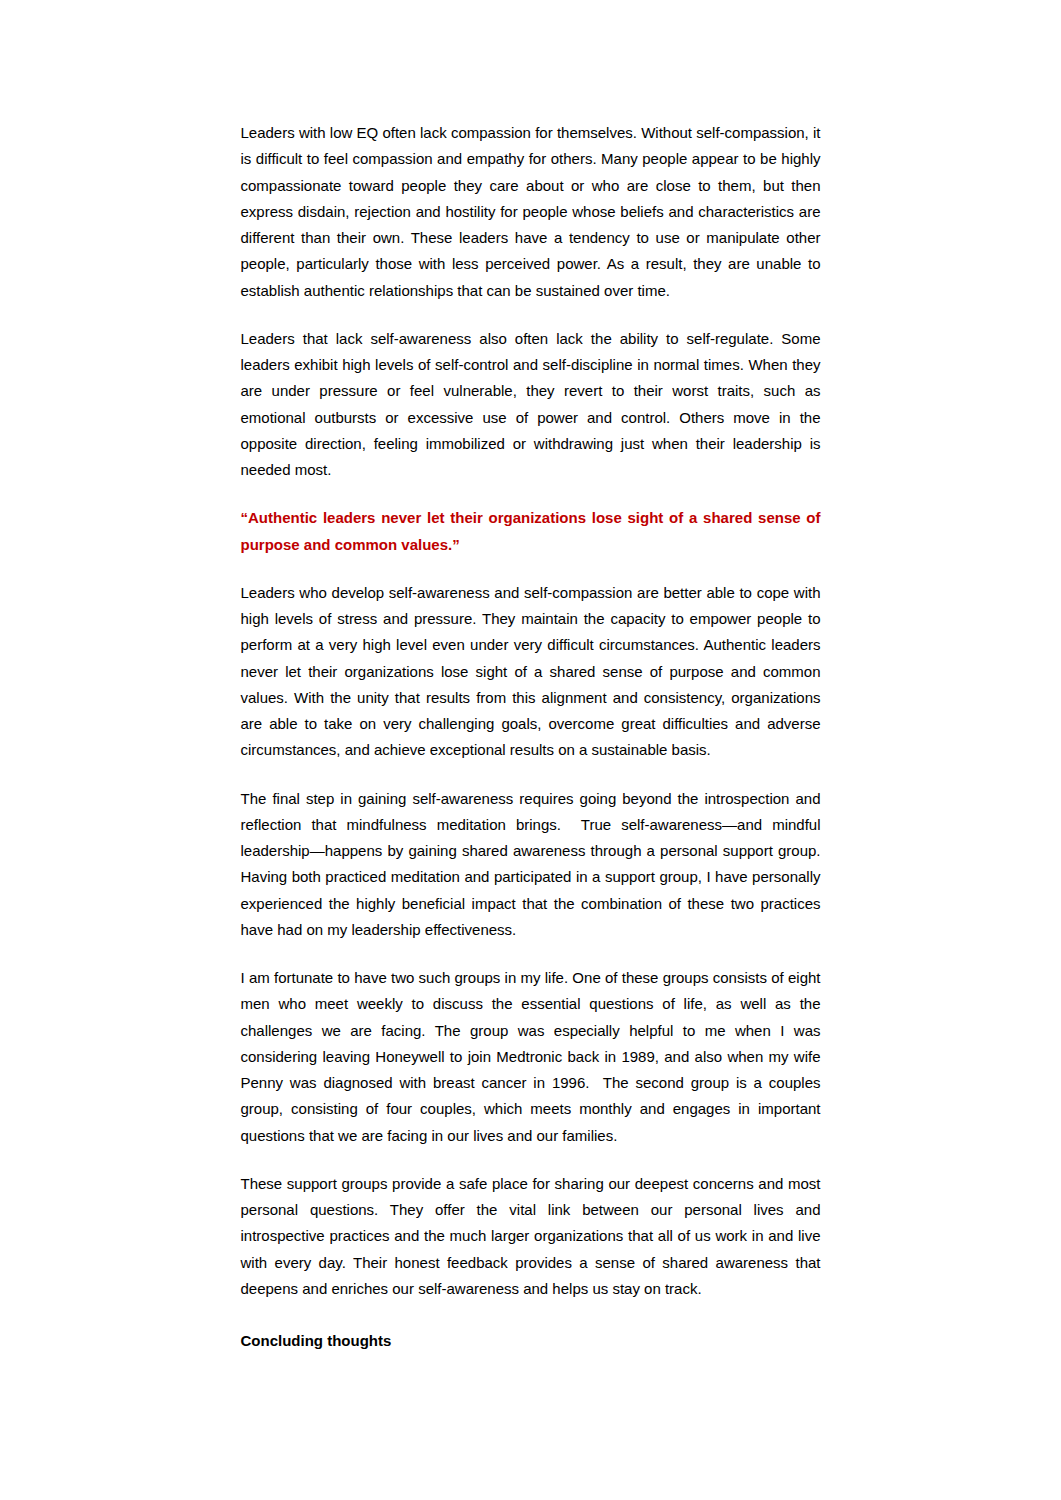Leaders with low EQ often lack compassion for themselves. Without self-compassion, it is difficult to feel compassion and empathy for others. Many people appear to be highly compassionate toward people they care about or who are close to them, but then express disdain, rejection and hostility for people whose beliefs and characteristics are different than their own. These leaders have a tendency to use or manipulate other people, particularly those with less perceived power. As a result, they are unable to establish authentic relationships that can be sustained over time.
Leaders that lack self-awareness also often lack the ability to self-regulate. Some leaders exhibit high levels of self-control and self-discipline in normal times. When they are under pressure or feel vulnerable, they revert to their worst traits, such as emotional outbursts or excessive use of power and control. Others move in the opposite direction, feeling immobilized or withdrawing just when their leadership is needed most.
“Authentic leaders never let their organizations lose sight of a shared sense of purpose and common values.”
Leaders who develop self-awareness and self-compassion are better able to cope with high levels of stress and pressure. They maintain the capacity to empower people to perform at a very high level even under very difficult circumstances. Authentic leaders never let their organizations lose sight of a shared sense of purpose and common values. With the unity that results from this alignment and consistency, organizations are able to take on very challenging goals, overcome great difficulties and adverse circumstances, and achieve exceptional results on a sustainable basis.
The final step in gaining self-awareness requires going beyond the introspection and reflection that mindfulness meditation brings. True self-awareness—and mindful leadership—happens by gaining shared awareness through a personal support group. Having both practiced meditation and participated in a support group, I have personally experienced the highly beneficial impact that the combination of these two practices have had on my leadership effectiveness.
I am fortunate to have two such groups in my life. One of these groups consists of eight men who meet weekly to discuss the essential questions of life, as well as the challenges we are facing. The group was especially helpful to me when I was considering leaving Honeywell to join Medtronic back in 1989, and also when my wife Penny was diagnosed with breast cancer in 1996. The second group is a couples group, consisting of four couples, which meets monthly and engages in important questions that we are facing in our lives and our families.
These support groups provide a safe place for sharing our deepest concerns and most personal questions. They offer the vital link between our personal lives and introspective practices and the much larger organizations that all of us work in and live with every day. Their honest feedback provides a sense of shared awareness that deepens and enriches our self-awareness and helps us stay on track.
Concluding thoughts